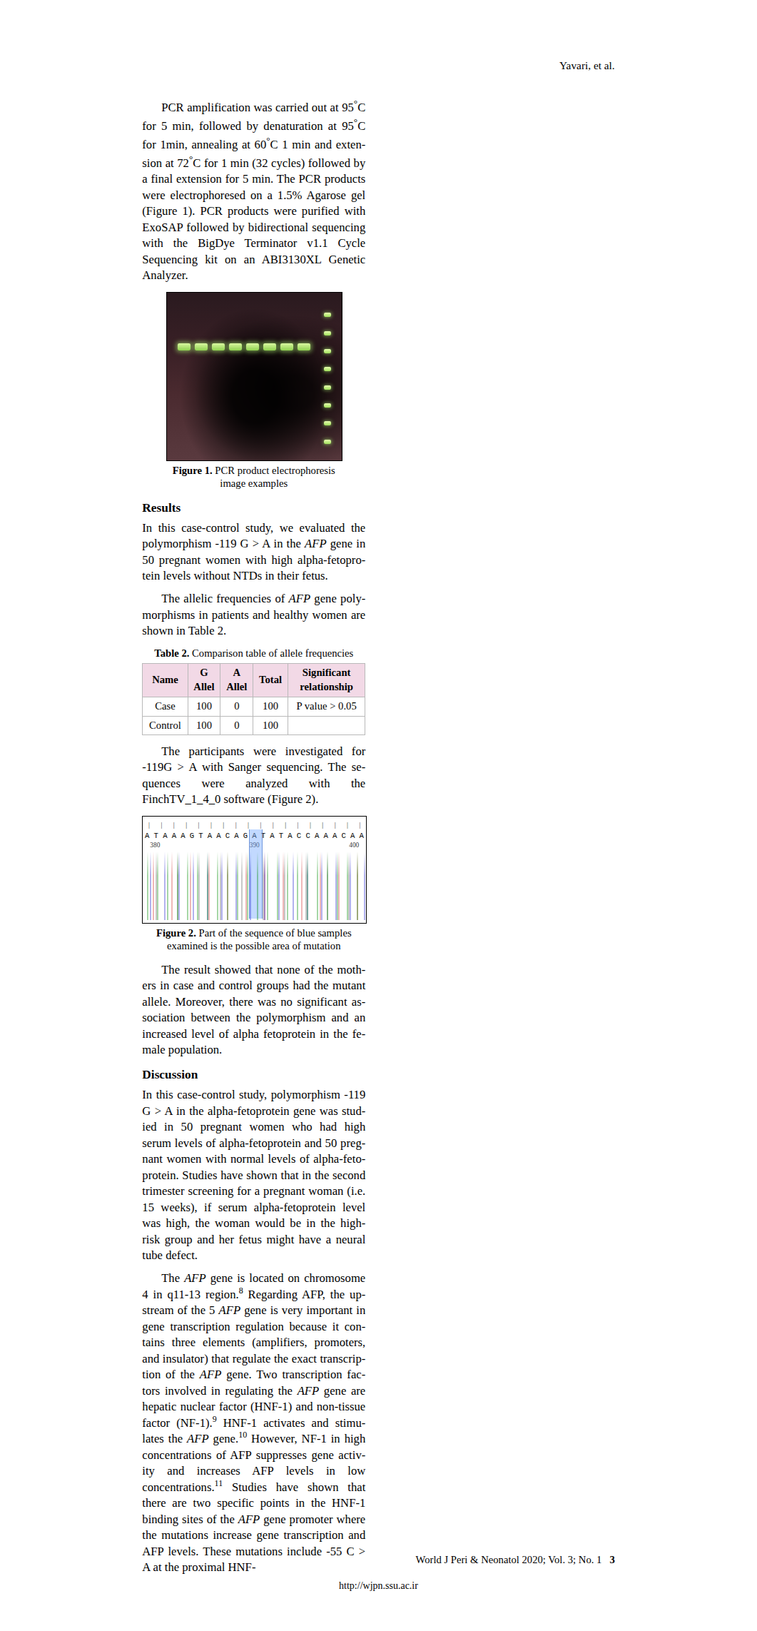Yavari, et al.
PCR amplification was carried out at 95°C for 5 min, followed by denaturation at 95°C for 1min, annealing at 60°C 1 min and extension at 72°C for 1 min (32 cycles) followed by a final extension for 5 min. The PCR products were electrophoresed on a 1.5% Agarose gel (Figure 1). PCR products were purified with ExoSAP followed by bidirectional sequencing with the BigDye Terminator v1.1 Cycle Sequencing kit on an ABI3130XL Genetic Analyzer.
Figure 1. PCR product electrophoresis image examples
Results
In this case-control study, we evaluated the polymorphism -119 G > A in the AFP gene in 50 pregnant women with high alpha-fetoprotein levels without NTDs in their fetus.
The allelic frequencies of AFP gene polymorphisms in patients and healthy women are shown in Table 2.
Table 2. Comparison table of allele frequencies
| Name | G Allel | A Allel | Total | Significant relationship |
| --- | --- | --- | --- | --- |
| Case | 100 | 0 | 100 | P value > 0.05 |
| Control | 100 | 0 | 100 | |
The participants were investigated for -119G > A with Sanger sequencing. The sequences were analyzed with the FinchTV_1_4_0 software (Figure 2).
||||||||||||||||||
ATAAAGTAACAGATATACCAAACAA
380390400
Figure 2. Part of the sequence of blue samples examined is the possible area of mutation
The result showed that none of the mothers in case and control groups had the mutant allele. Moreover, there was no significant association between the polymorphism and an increased level of alpha fetoprotein in the female population.
Discussion
In this case-control study, polymorphism -119 G > A in the alpha-fetoprotein gene was studied in 50 pregnant women who had high serum levels of alpha-fetoprotein and 50 pregnant women with normal levels of alpha-fetoprotein. Studies have shown that in the second trimester screening for a pregnant woman (i.e. 15 weeks), if serum alpha-fetoprotein level was high, the woman would be in the high-risk group and her fetus might have a neural tube defect.
The AFP gene is located on chromosome 4 in q11-13 region.8 Regarding AFP, the upstream of the 5 AFP gene is very important in gene transcription regulation because it contains three elements (amplifiers, promoters, and insulator) that regulate the exact transcription of the AFP gene. Two transcription factors involved in regulating the AFP gene are hepatic nuclear factor (HNF-1) and non-tissue factor (NF-1).9 HNF-1 activates and stimulates the AFP gene.10 However, NF-1 in high concentrations of AFP suppresses gene activity and increases AFP levels in low concentrations.11 Studies have shown that there are two specific points in the HNF-1 binding sites of the AFP gene promoter where the mutations increase gene transcription and AFP levels. These mutations include -55 C > A at the proximal HNF-
World J Peri & Neonatol 2020; Vol. 3; No. 1 3
http://wjpn.ssu.ac.ir